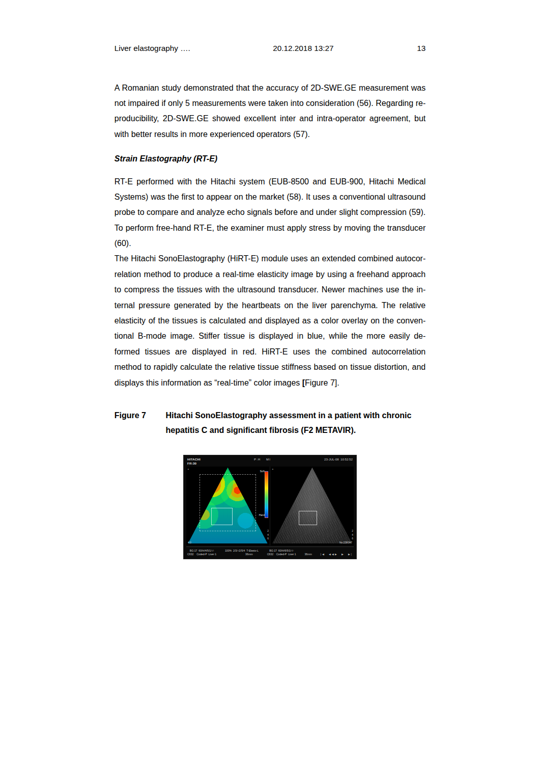Liver elastography ….
20.12.2018 13:27
13
A Romanian study demonstrated that the accuracy of 2D-SWE.GE measurement was not impaired if only 5 measurements were taken into consideration (56). Regarding reproducibility, 2D-SWE.GE showed excellent inter and intra-operator agreement, but with better results in more experienced operators (57).
Strain Elastography (RT-E)
RT-E performed with the Hitachi system (EUB-8500 and EUB-900, Hitachi Medical Systems) was the first to appear on the market (58). It uses a conventional ultrasound probe to compare and analyze echo signals before and under slight compression (59). To perform free-hand RT-E, the examiner must apply stress by moving the transducer (60).
The Hitachi SonoElastography (HiRT-E) module uses an extended combined autocorrelation method to produce a real-time elasticity image by using a freehand approach to compress the tissues with the ultrasound transducer. Newer machines use the internal pressure generated by the heartbeats on the liver parenchyma. The relative elasticity of the tissues is calculated and displayed as a color overlay on the conventional B-mode image. Stiffer tissue is displayed in blue, while the more easily deformed tissues are displayed in red. HiRT-E uses the combined autocorrelation method to rapidly calculate the relative tissue stiffness based on tissue distortion, and displays this information as “real-time” color images [Figure 7].
Figure 7
Hitachi SonoElastography assessment in a patient with chronic hepatitis C and significant fibrosis (F2 METAVIR).
HITACHI
FR:30
P:H MI
23-JUL-08 10:52:52
•
4.0
Soft
Hard
2
4
6
•
No.228/347
2
4
6
BG:17 60/H/4/5/1/-/-
C632 Coded-P Liver 1
100% 2/3/-/2/5/4 T-Elasto-L
36mm
BG:17 60/H/6/5/1/-/-
C632 Coded-P Liver 1
36mm
|◀ ◀◀▶ ▶ ▶|